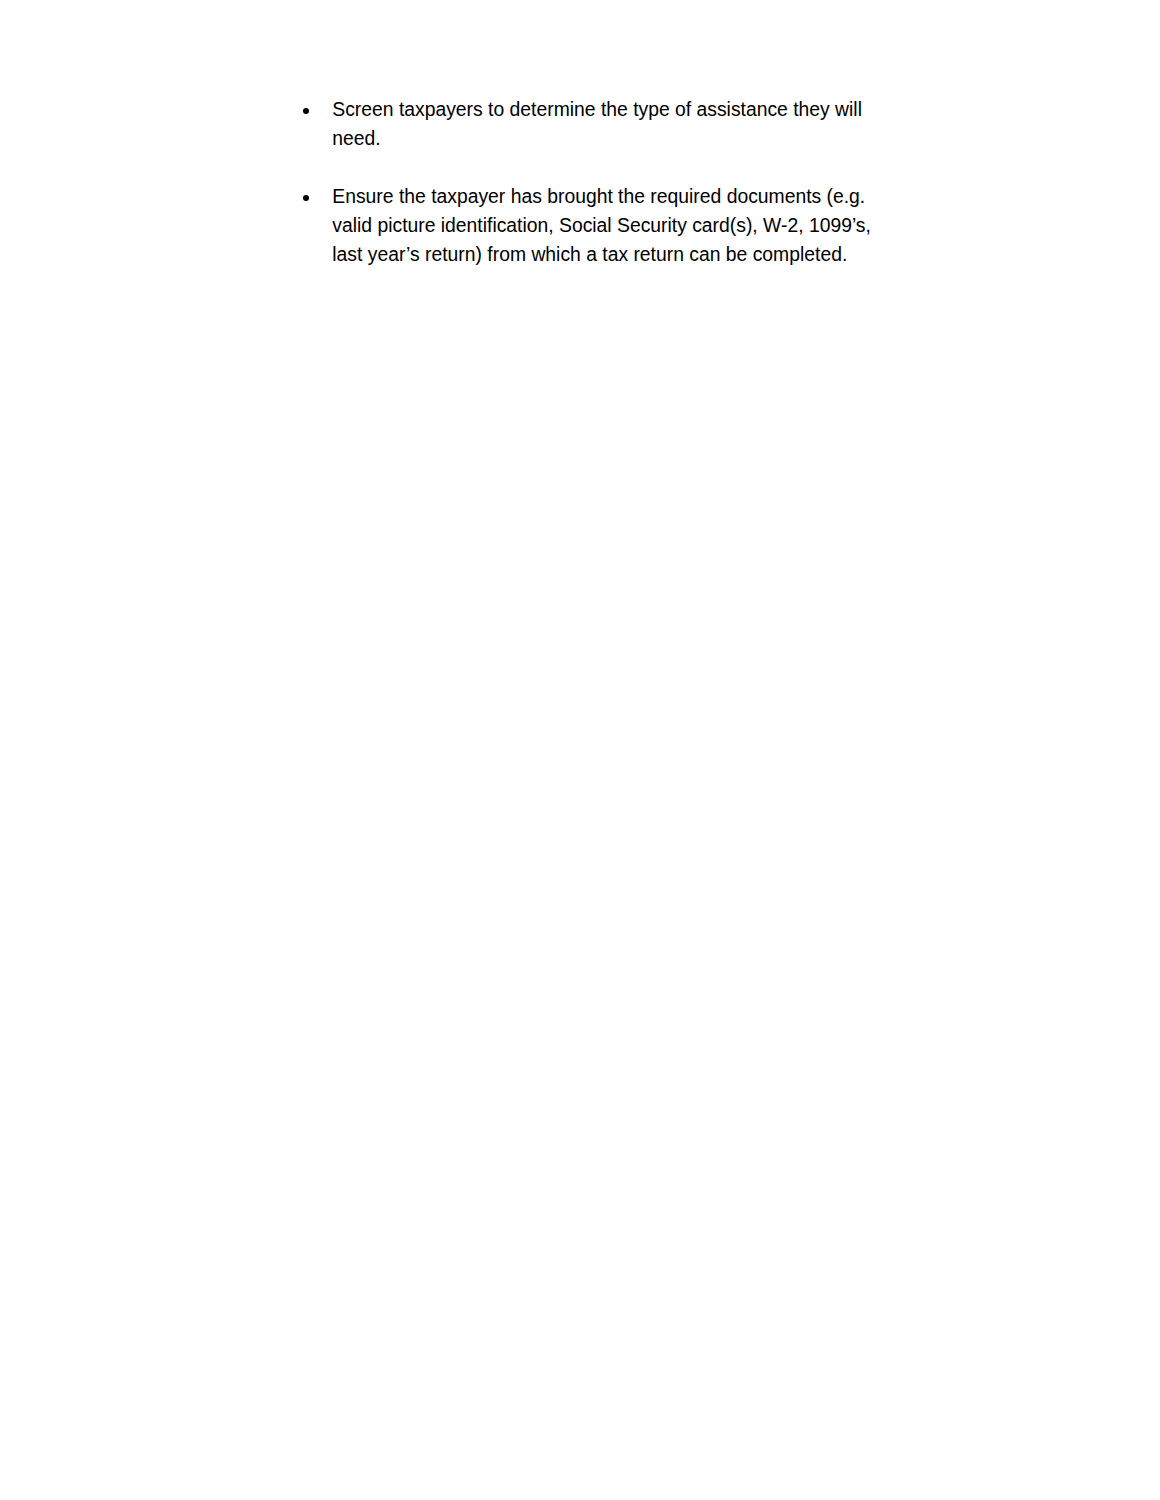Screen taxpayers to determine the type of assistance they will need.
Ensure the taxpayer has brought the required documents (e.g. valid picture identification, Social Security card(s), W-2, 1099’s, last year’s return) from which a tax return can be completed.